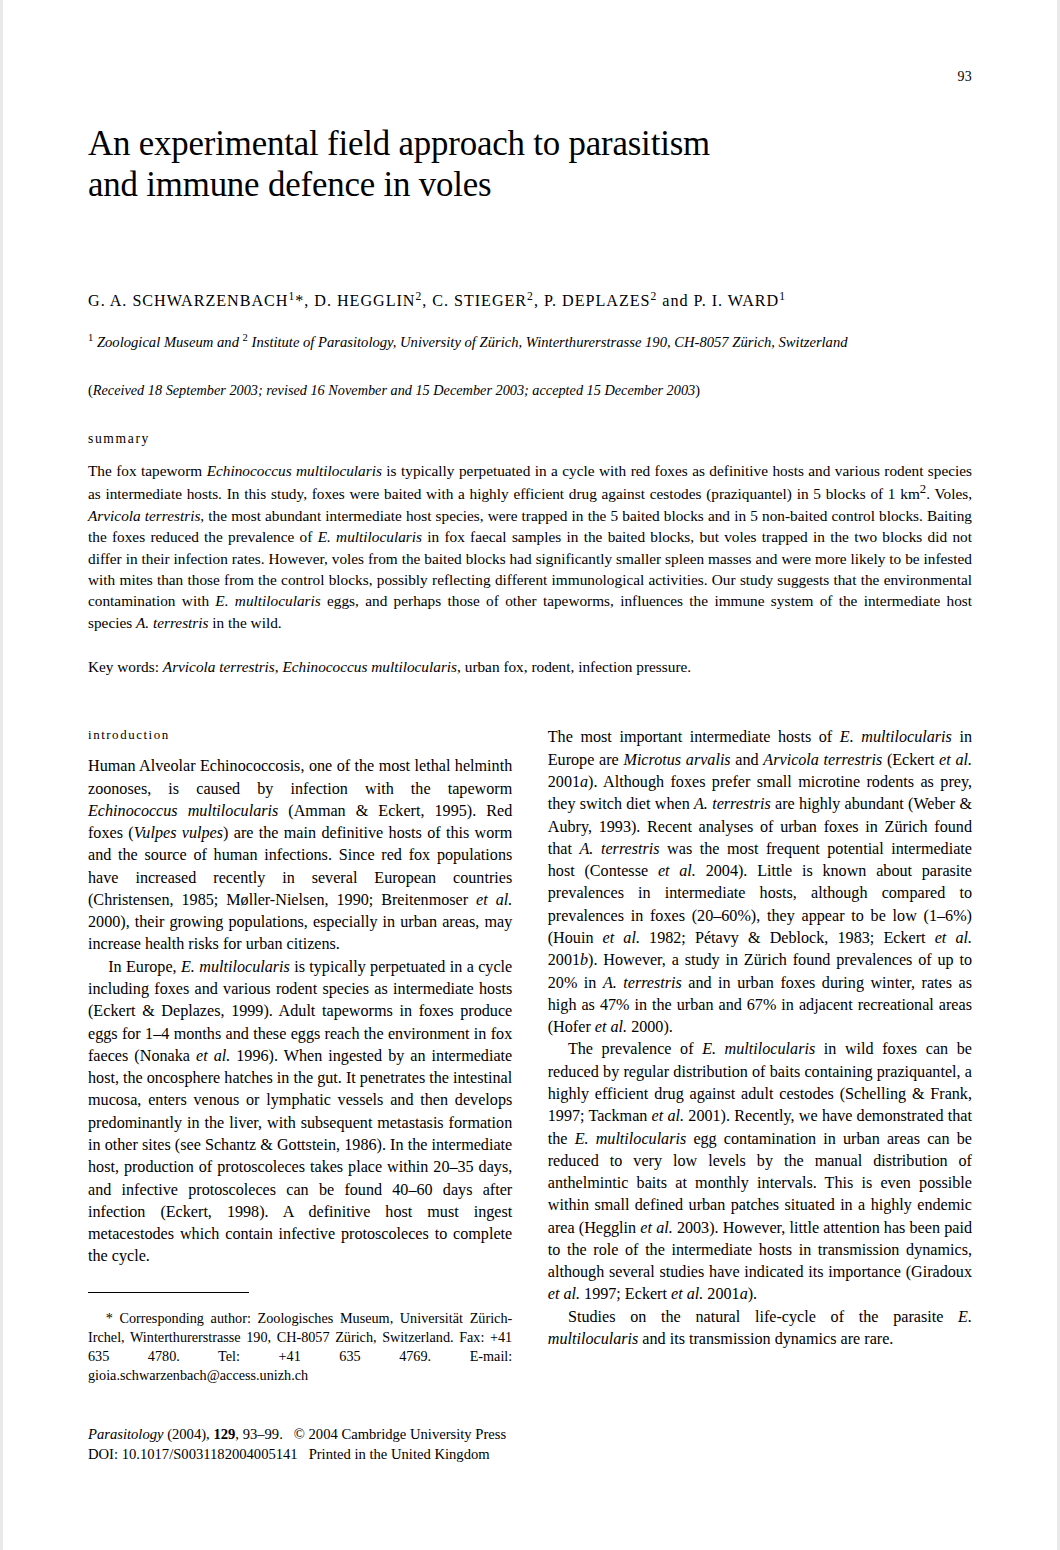93
An experimental field approach to parasitism
and immune defence in voles
G. A. SCHWARZENBACH1*, D. HEGGLIN2, C. STIEGER2, P. DEPLAZES2 and P. I. WARD1
1 Zoological Museum and 2 Institute of Parasitology, University of Zürich, Winterthurerstrasse 190, CH-8057 Zürich, Switzerland
(Received 18 September 2003; revised 16 November and 15 December 2003; accepted 15 December 2003)
summary
The fox tapeworm Echinococcus multilocularis is typically perpetuated in a cycle with red foxes as definitive hosts and various rodent species as intermediate hosts. In this study, foxes were baited with a highly efficient drug against cestodes (praziquantel) in 5 blocks of 1 km2. Voles, Arvicola terrestris, the most abundant intermediate host species, were trapped in the 5 baited blocks and in 5 non-baited control blocks. Baiting the foxes reduced the prevalence of E. multilocularis in fox faecal samples in the baited blocks, but voles trapped in the two blocks did not differ in their infection rates. However, voles from the baited blocks had significantly smaller spleen masses and were more likely to be infested with mites than those from the control blocks, possibly reflecting different immunological activities. Our study suggests that the environmental contamination with E. multilocularis eggs, and perhaps those of other tapeworms, influences the immune system of the intermediate host species A. terrestris in the wild.
Key words: Arvicola terrestris, Echinococcus multilocularis, urban fox, rodent, infection pressure.
introduction
Human Alveolar Echinococcosis, one of the most lethal helminth zoonoses, is caused by infection with the tapeworm Echinococcus multilocularis (Amman & Eckert, 1995). Red foxes (Vulpes vulpes) are the main definitive hosts of this worm and the source of human infections. Since red fox populations have increased recently in several European countries (Christensen, 1985; Møller-Nielsen, 1990; Breitenmoser et al. 2000), their growing populations, especially in urban areas, may increase health risks for urban citizens.
In Europe, E. multilocularis is typically perpetuated in a cycle including foxes and various rodent species as intermediate hosts (Eckert & Deplazes, 1999). Adult tapeworms in foxes produce eggs for 1–4 months and these eggs reach the environment in fox faeces (Nonaka et al. 1996). When ingested by an intermediate host, the oncosphere hatches in the gut. It penetrates the intestinal mucosa, enters venous or lymphatic vessels and then develops predominantly in the liver, with subsequent metastasis formation in other sites (see Schantz & Gottstein, 1986). In the intermediate host, production of protoscoleces takes place within 20–35 days, and infective protoscoleces can be found 40–60 days after infection (Eckert, 1998). A definitive host must ingest metacestodes which contain infective protoscoleces to complete the cycle.
* Corresponding author: Zoologisches Museum, Universität Zürich-Irchel, Winterthurerstrasse 190, CH-8057 Zürich, Switzerland. Fax: +41 635 4780. Tel: +41 635 4769. E-mail: gioia.schwarzenbach@access.unizh.ch
The most important intermediate hosts of E. multilocularis in Europe are Microtus arvalis and Arvicola terrestris (Eckert et al. 2001a). Although foxes prefer small microtine rodents as prey, they switch diet when A. terrestris are highly abundant (Weber & Aubry, 1993). Recent analyses of urban foxes in Zürich found that A. terrestris was the most frequent potential intermediate host (Contesse et al. 2004). Little is known about parasite prevalences in intermediate hosts, although compared to prevalences in foxes (20–60%), they appear to be low (1–6%) (Houin et al. 1982; Pétavy & Deblock, 1983; Eckert et al. 2001b). However, a study in Zürich found prevalences of up to 20% in A. terrestris and in urban foxes during winter, rates as high as 47% in the urban and 67% in adjacent recreational areas (Hofer et al. 2000).
The prevalence of E. multilocularis in wild foxes can be reduced by regular distribution of baits containing praziquantel, a highly efficient drug against adult cestodes (Schelling & Frank, 1997; Tackman et al. 2001). Recently, we have demonstrated that the E. multilocularis egg contamination in urban areas can be reduced to very low levels by the manual distribution of anthelmintic baits at monthly intervals. This is even possible within small defined urban patches situated in a highly endemic area (Hegglin et al. 2003). However, little attention has been paid to the role of the intermediate hosts in transmission dynamics, although several studies have indicated its importance (Giradoux et al. 1997; Eckert et al. 2001a).
Studies on the natural life-cycle of the parasite E. multilocularis and its transmission dynamics are rare.
Parasitology (2004), 129, 93–99. © 2004 Cambridge University Press
DOI: 10.1017/S0031182004005141 Printed in the United Kingdom